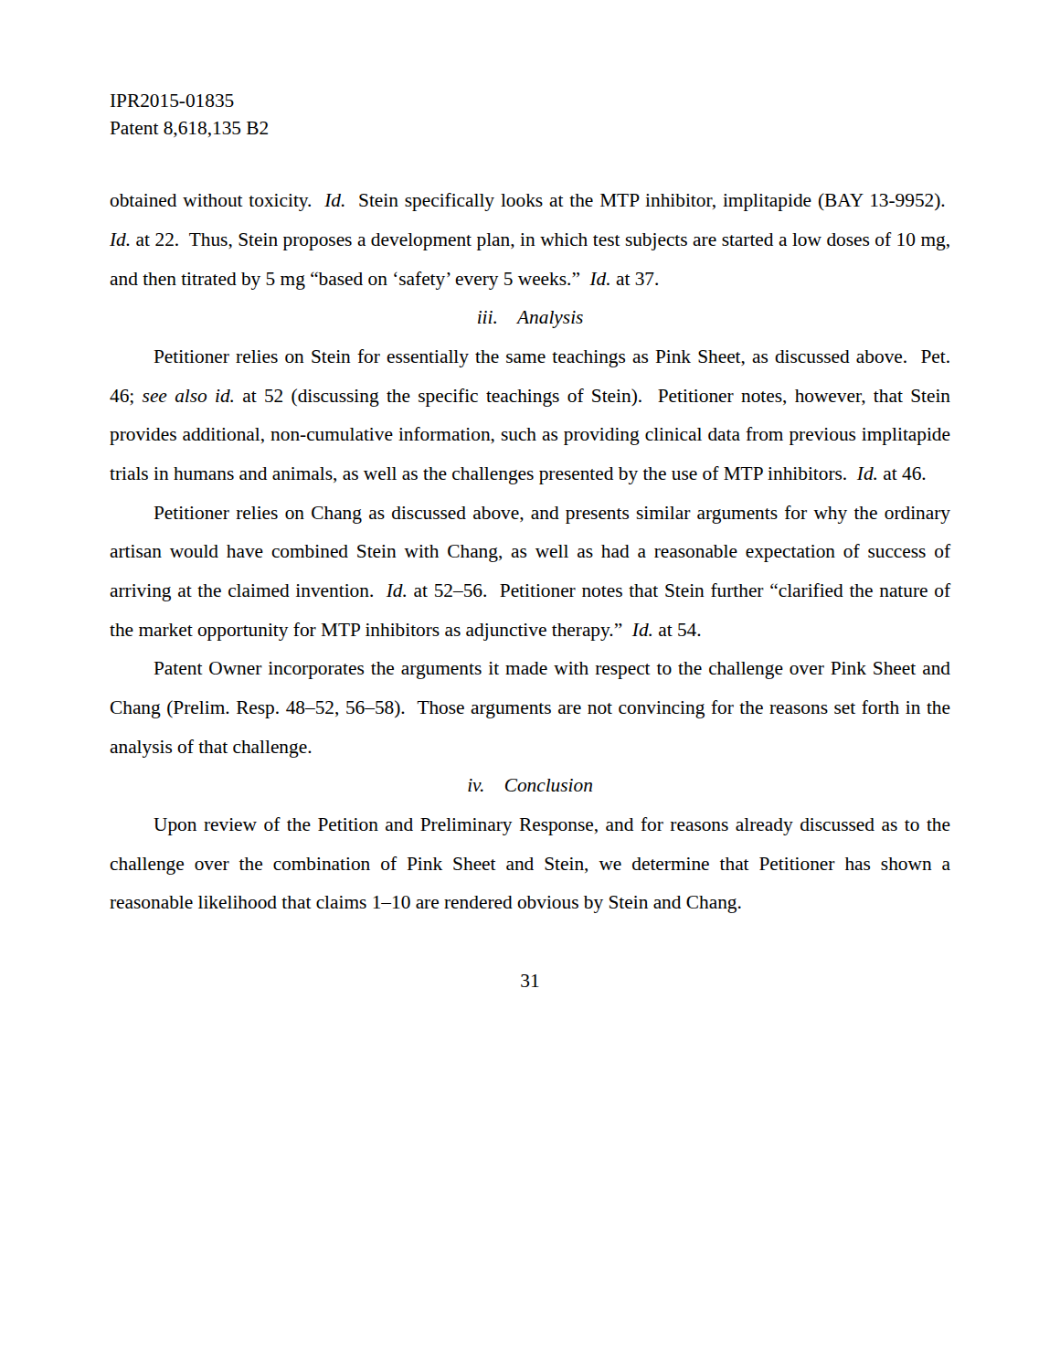IPR2015-01835
Patent 8,618,135 B2
obtained without toxicity. Id. Stein specifically looks at the MTP inhibitor, implitapide (BAY 13-9952). Id. at 22. Thus, Stein proposes a development plan, in which test subjects are started a low doses of 10 mg, and then titrated by 5 mg “based on ‘safety’ every 5 weeks.” Id. at 37.
iii. Analysis
Petitioner relies on Stein for essentially the same teachings as Pink Sheet, as discussed above. Pet. 46; see also id. at 52 (discussing the specific teachings of Stein). Petitioner notes, however, that Stein provides additional, non-cumulative information, such as providing clinical data from previous implitapide trials in humans and animals, as well as the challenges presented by the use of MTP inhibitors. Id. at 46.
Petitioner relies on Chang as discussed above, and presents similar arguments for why the ordinary artisan would have combined Stein with Chang, as well as had a reasonable expectation of success of arriving at the claimed invention. Id. at 52–56. Petitioner notes that Stein further “clarified the nature of the market opportunity for MTP inhibitors as adjunctive therapy.” Id. at 54.
Patent Owner incorporates the arguments it made with respect to the challenge over Pink Sheet and Chang (Prelim. Resp. 48–52, 56–58). Those arguments are not convincing for the reasons set forth in the analysis of that challenge.
iv. Conclusion
Upon review of the Petition and Preliminary Response, and for reasons already discussed as to the challenge over the combination of Pink Sheet and Stein, we determine that Petitioner has shown a reasonable likelihood that claims 1–10 are rendered obvious by Stein and Chang.
31